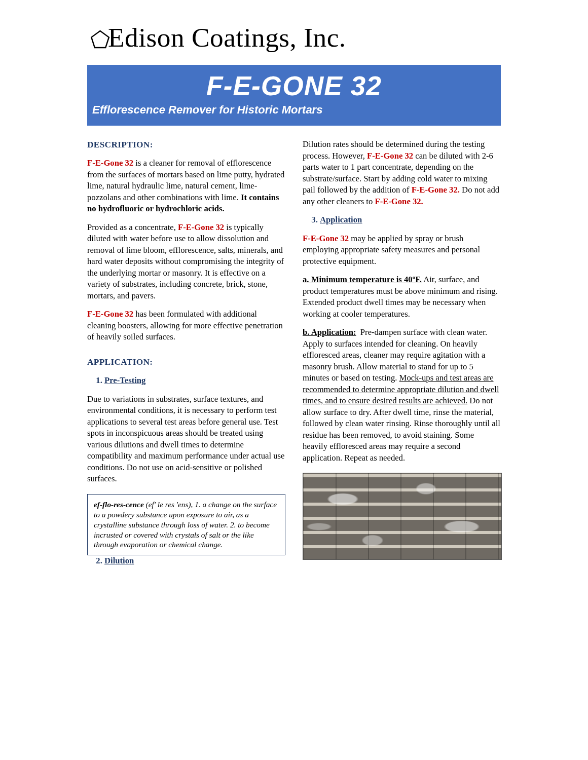⬠Edison Coatings, Inc.
F-E-GONE 32
Efflorescence Remover for Historic Mortars
DESCRIPTION:
F-E-Gone 32 is a cleaner for removal of efflorescence from the surfaces of mortars based on lime putty, hydrated lime, natural hydraulic lime, natural cement, lime-pozzolans and other combinations with lime. It contains no hydrofluoric or hydrochloric acids.
Provided as a concentrate, F-E-Gone 32 is typically diluted with water before use to allow dissolution and removal of lime bloom, efflorescence, salts, minerals, and hard water deposits without compromising the integrity of the underlying mortar or masonry. It is effective on a variety of substrates, including concrete, brick, stone, mortars, and pavers.
F-E-Gone 32 has been formulated with additional cleaning boosters, allowing for more effective penetration of heavily soiled surfaces.
APPLICATION:
Pre-Testing
Due to variations in substrates, surface textures, and environmental conditions, it is necessary to perform test applications to several test areas before general use. Test spots in inconspicuous areas should be treated using various dilutions and dwell times to determine compatibility and maximum performance under actual use conditions. Do not use on acid-sensitive or polished surfaces.
ef-flo-res-cence (ef' le res 'ens), 1. a change on the surface to a powdery substance upon exposure to air, as a crystalline substance through loss of water. 2. to become incrusted or covered with crystals of salt or the like through evaporation or chemical change.
Dilution
Dilution rates should be determined during the testing process. However, F-E-Gone 32 can be diluted with 2-6 parts water to 1 part concentrate, depending on the substrate/surface. Start by adding cold water to mixing pail followed by the addition of F-E-Gone 32. Do not add any other cleaners to F-E-Gone 32.
Application
F-E-Gone 32 may be applied by spray or brush employing appropriate safety measures and personal protective equipment.
a. Minimum temperature is 40ºF. Air, surface, and product temperatures must be above minimum and rising. Extended product dwell times may be necessary when working at cooler temperatures.
b. Application: Pre-dampen surface with clean water. Apply to surfaces intended for cleaning. On heavily effloresced areas, cleaner may require agitation with a masonry brush. Allow material to stand for up to 5 minutes or based on testing. Mock-ups and test areas are recommended to determine appropriate dilution and dwell times, and to ensure desired results are achieved. Do not allow surface to dry. After dwell time, rinse the material, followed by clean water rinsing. Rinse thoroughly until all residue has been removed, to avoid staining. Some heavily effloresced areas may require a second application. Repeat as needed.